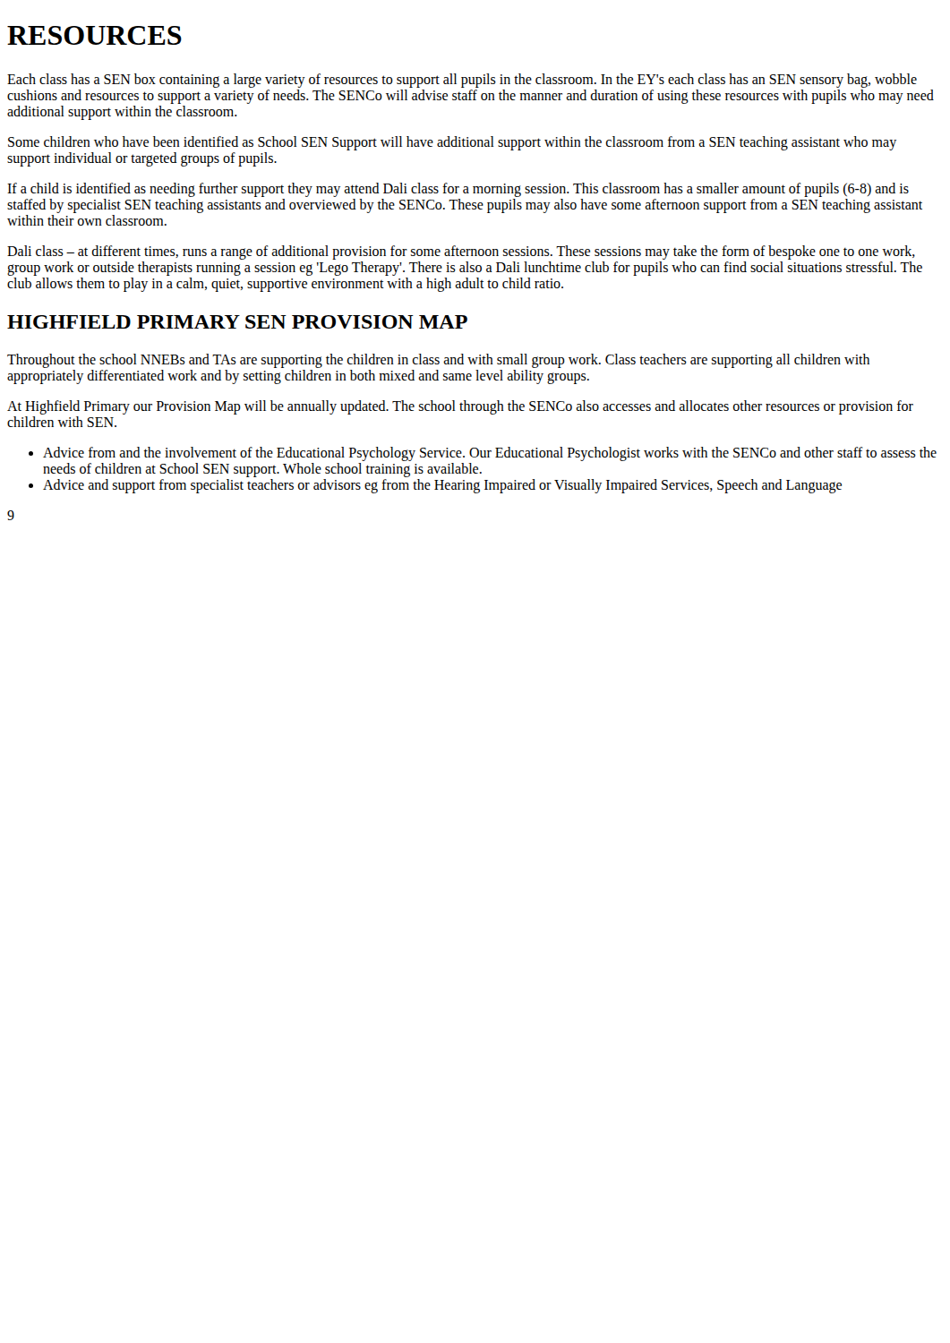RESOURCES
Each class has a SEN box containing a large variety of resources to support all pupils in the classroom. In the EY's each class has an SEN sensory bag, wobble cushions and resources to support a variety of needs. The SENCo will advise staff on the manner and duration of using these resources with pupils who may need additional support within the classroom.
Some children who have been identified as School SEN Support will have additional support within the classroom from a SEN teaching assistant who may support individual or targeted groups of pupils.
If a child is identified as needing further support they may attend Dali class for a morning session. This classroom has a smaller amount of pupils (6-8) and is staffed by specialist SEN teaching assistants and overviewed by the SENCo. These pupils may also have some afternoon support from a SEN teaching assistant within their own classroom.
Dali class – at different times, runs a range of additional provision for some afternoon sessions. These sessions may take the form of bespoke one to one work, group work or outside therapists running a session eg 'Lego Therapy'. There is also a Dali lunchtime club for pupils who can find social situations stressful. The club allows them to play in a calm, quiet, supportive environment with a high adult to child ratio.
HIGHFIELD PRIMARY SEN PROVISION MAP
Throughout the school NNEBs and TAs are supporting the children in class and with small group work. Class teachers are supporting all children with appropriately differentiated work and by setting children in both mixed and same level ability groups.
At Highfield Primary our Provision Map will be annually updated. The school through the SENCo also accesses and allocates other resources or provision for children with SEN.
Advice from and the involvement of the Educational Psychology Service. Our Educational Psychologist works with the SENCo and other staff to assess the needs of children at School SEN support. Whole school training is available.
Advice and support from specialist teachers or advisors eg from the Hearing Impaired or Visually Impaired Services, Speech and Language
9